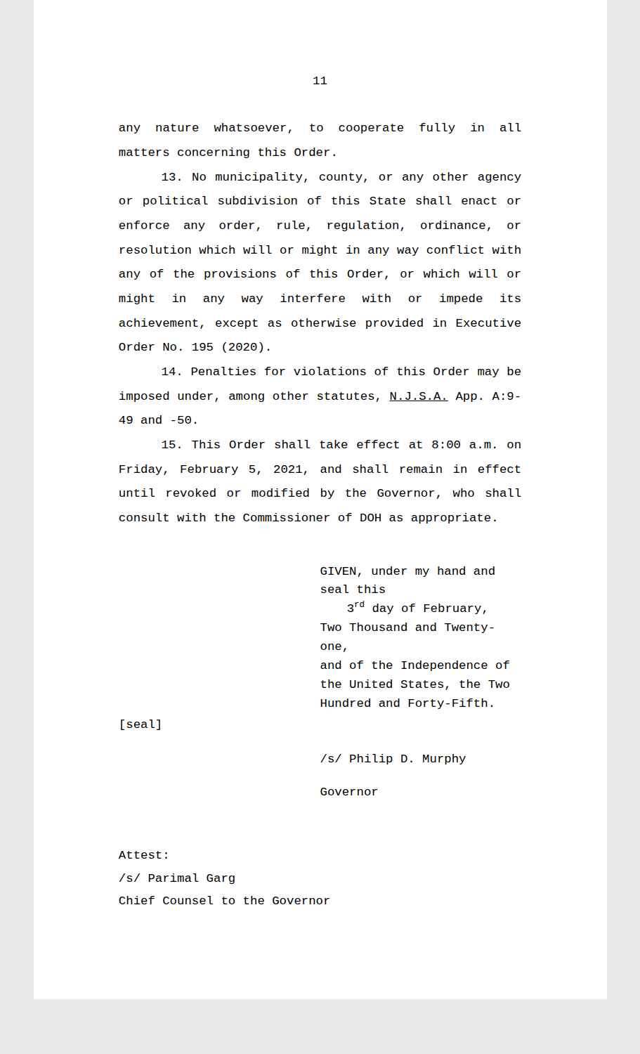11
any nature whatsoever, to cooperate fully in all matters concerning this Order.
13. No municipality, county, or any other agency or political subdivision of this State shall enact or enforce any order, rule, regulation, ordinance, or resolution which will or might in any way conflict with any of the provisions of this Order, or which will or might in any way interfere with or impede its achievement, except as otherwise provided in Executive Order No. 195 (2020).
14. Penalties for violations of this Order may be imposed under, among other statutes, N.J.S.A. App. A:9-49 and -50.
15. This Order shall take effect at 8:00 a.m. on Friday, February 5, 2021, and shall remain in effect until revoked or modified by the Governor, who shall consult with the Commissioner of DOH as appropriate.
GIVEN, under my hand and seal this
3rd day of February,
Two Thousand and Twenty-one,
and of the Independence of
the United States, the Two
Hundred and Forty-Fifth.
[seal]
/s/ Philip D. Murphy
Governor
Attest:
/s/ Parimal Garg
Chief Counsel to the Governor